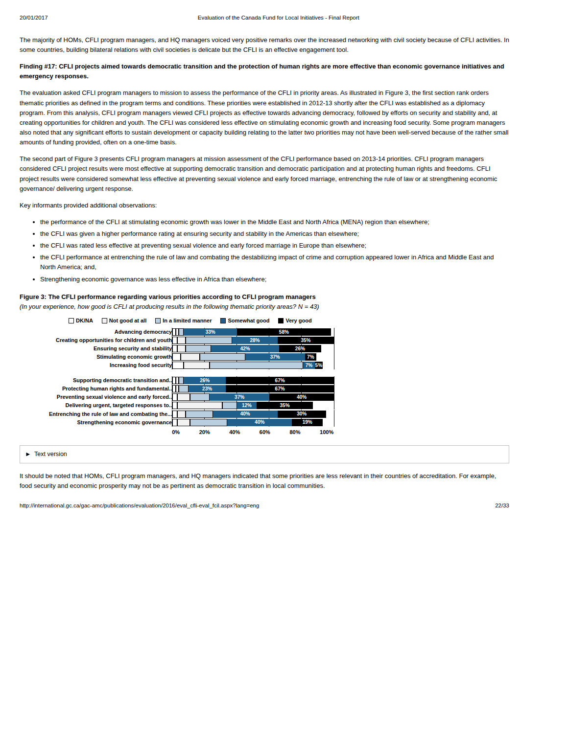20/01/2017
Evaluation of the Canada Fund for Local Initiatives - Final Report
The majority of HOMs, CFLI program managers, and HQ managers voiced very positive remarks over the increased networking with civil society because of CFLI activities. In some countries, building bilateral relations with civil societies is delicate but the CFLI is an effective engagement tool.
Finding #17: CFLI projects aimed towards democratic transition and the protection of human rights are more effective than economic governance initiatives and emergency responses.
The evaluation asked CFLI program managers to mission to assess the performance of the CFLI in priority areas. As illustrated in Figure 3, the first section rank orders thematic priorities as defined in the program terms and conditions. These priorities were established in 2012-13 shortly after the CFLI was established as a diplomacy program. From this analysis, CFLI program managers viewed CFLI projects as effective towards advancing democracy, followed by efforts on security and stability and, at creating opportunities for children and youth. The CFLI was considered less effective on stimulating economic growth and increasing food security. Some program managers also noted that any significant efforts to sustain development or capacity building relating to the latter two priorities may not have been well-served because of the rather small amounts of funding provided, often on a one-time basis.
The second part of Figure 3 presents CFLI program managers at mission assessment of the CFLI performance based on 2013-14 priorities. CFLI program managers considered CFLI project results were most effective at supporting democratic transition and democratic participation and at protecting human rights and freedoms. CFLI project results were considered somewhat less effective at preventing sexual violence and early forced marriage, entrenching the rule of law or at strengthening economic governance/ delivering urgent response.
Key informants provided additional observations:
the performance of the CFLI at stimulating economic growth was lower in the Middle East and North Africa (MENA) region than elsewhere;
the CFLI was given a higher performance rating at ensuring security and stability in the Americas than elsewhere;
the CFLI was rated less effective at preventing sexual violence and early forced marriage in Europe than elsewhere;
the CFLI performance at entrenching the rule of law and combating the destabilizing impact of crime and corruption appeared lower in Africa and Middle East and North America; and,
Strengthening economic governance was less effective in Africa than elsewhere;
Figure 3: The CFLI performance regarding various priorities according to CFLI program managers
(In your experience, how good is CFLI at producing results in the following thematic priority areas? N = 43)
DK/NA Not good at all In a limited manner Somewhat good Very good
| Advancing democracy | 33% 58% |
| Creating opportunities for children and youth | 28% 35% |
| Ensuring security and stability | 42% 26% |
| Stimulating economic growth | 37% 7% |
| Increasing food security | 7% 5% |
| Supporting democratic transition and.. | 26% 67% |
| Protecting human rights and fundamental.. | 23% 67% |
| Preventing sexual violence and early forced.. | 37% 40% |
| Delivering urgent, targeted responses to.. | 12% 35% |
| Entrenching the rule of law and combating the... | 40% 30% |
| Strengthening economic governance | 40% 19% |
| | 0% 20% 40% 60% 80% 100% |
► Text version
It should be noted that HOMs, CFLI program managers, and HQ managers indicated that some priorities are less relevant in their countries of accreditation. For example, food security and economic prosperity may not be as pertinent as democratic transition in local communities.
http://international.gc.ca/gac-amc/publications/evaluation/2016/eval_cfli-eval_fcil.aspx?lang=eng 22/33